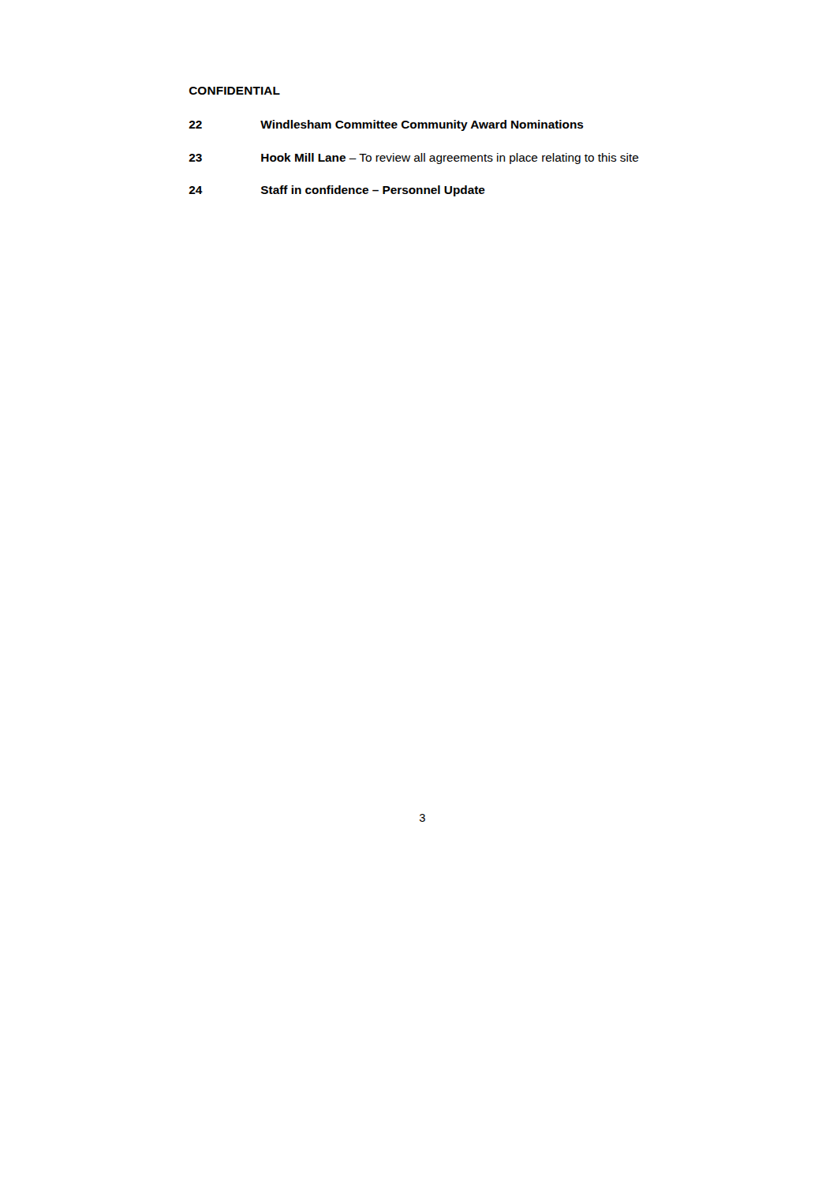CONFIDENTIAL
| 22 | Windlesham Committee Community Award Nominations |
| 23 | Hook Mill Lane – To review all agreements in place relating to this site |
| 24 | Staff in confidence – Personnel Update |
3